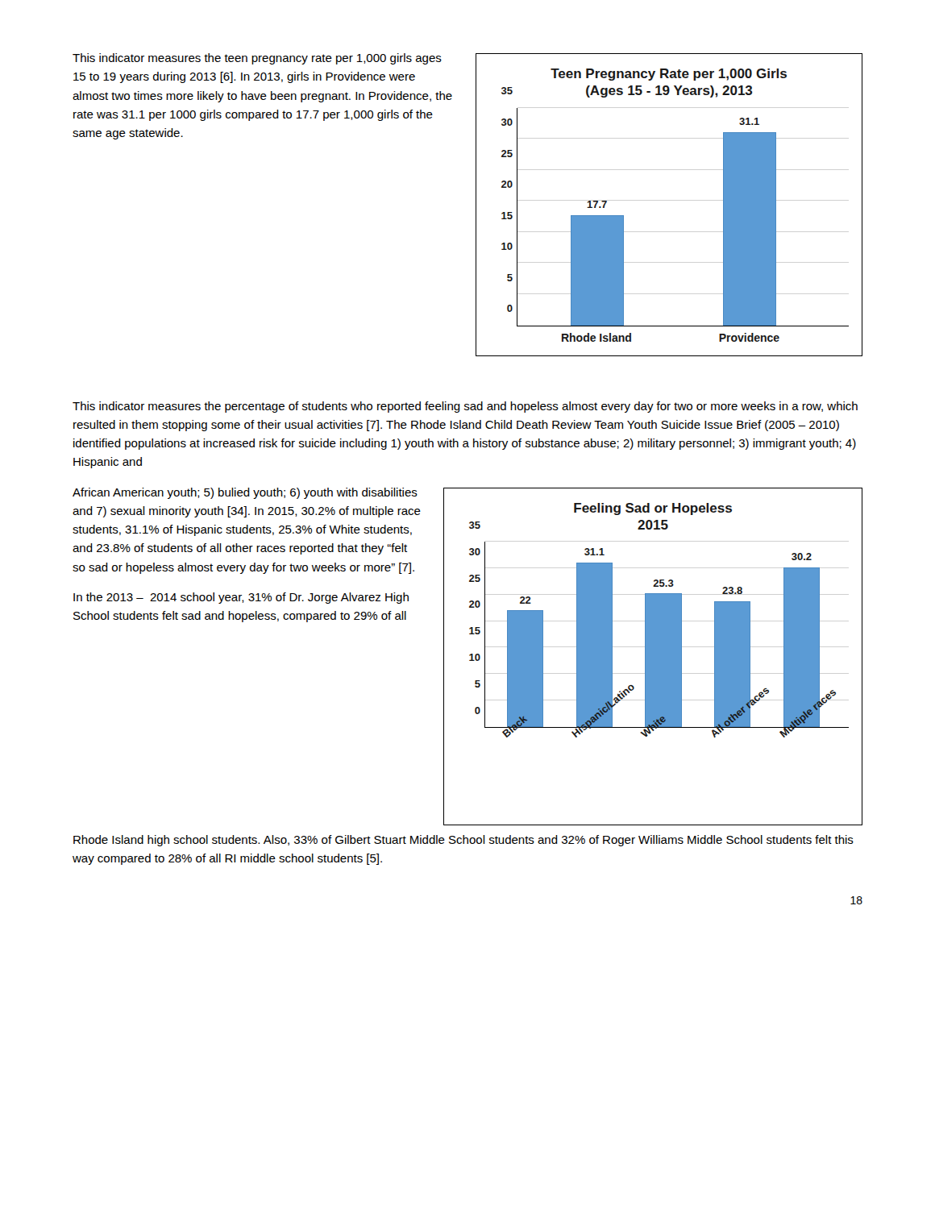Teen Pregnancy Rate per 1,000 Girls
(Ages 15 - 19 Years), 2013
35
30
25
20
15
10
5
0
17.7
31.1
Rhode Island
Providence
This indicator measures the teen pregnancy rate per 1,000 girls ages 15 to 19 years during 2013 [6]. In 2013, girls in Providence were almost two times more likely to have been pregnant. In Providence, the rate was 31.1 per 1000 girls compared to 17.7 per 1,000 girls of the same age statewide.
This indicator measures the percentage of students who reported feeling sad and hopeless almost every day for two or more weeks in a row, which resulted in them stopping some of their usual activities [7]. The Rhode Island Child Death Review Team Youth Suicide Issue Brief (2005 – 2010) identified populations at increased risk for suicide including 1) youth with a history of substance abuse; 2) military personnel; 3) immigrant youth; 4) Hispanic and
Feeling Sad or Hopeless
2015
35
30
25
20
15
10
5
0
22
31.1
25.3
23.8
30.2
Black
Hispanic/Latino
White
All other races
Multiple races
African American youth; 5) bulied youth; 6) youth with disabilities and 7) sexual minority youth [34]. In 2015, 30.2% of multiple race students, 31.1% of Hispanic students, 25.3% of White students, and 23.8% of students of all other races reported that they “felt so sad or hopeless almost every day for two weeks or more” [7].
In the 2013 – 2014 school year, 31% of Dr. Jorge Alvarez High School students felt sad and hopeless, compared to 29% of all
Rhode Island high school students. Also, 33% of Gilbert Stuart Middle School students and 32% of Roger Williams Middle School students felt this way compared to 28% of all RI middle school students [5].
18